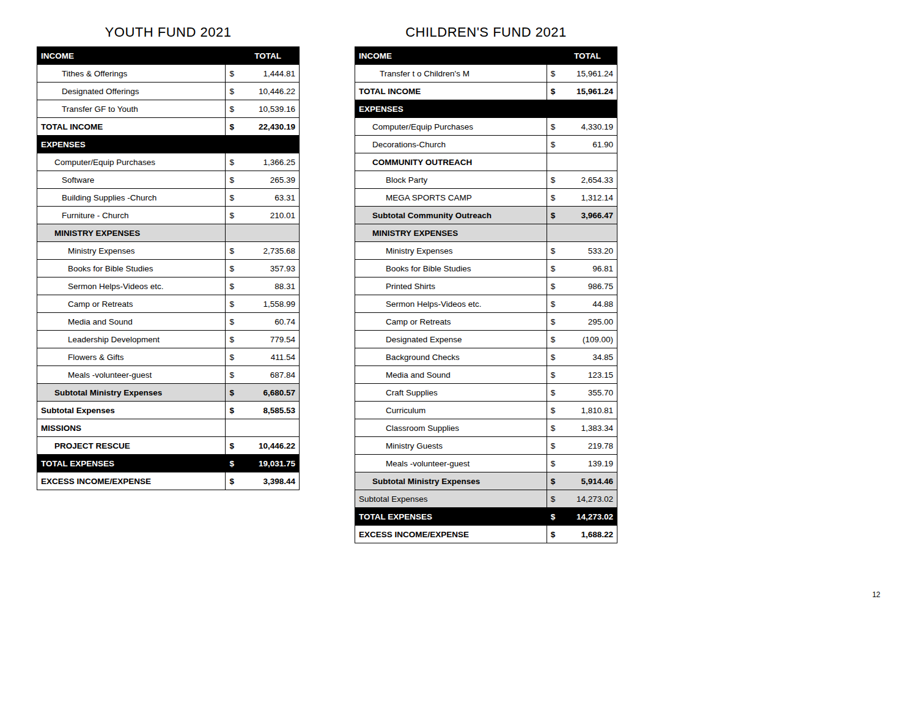YOUTH FUND 2021
| INCOME | | TOTAL |
| Tithes & Offerings | $ | 1,444.81 |
| Designated Offerings | $ | 10,446.22 |
| Transfer GF to Youth | $ | 10,539.16 |
| TOTAL INCOME | $ | 22,430.19 |
| EXPENSES | | |
| Computer/Equip Purchases | $ | 1,366.25 |
| Software | $ | 265.39 |
| Building Supplies -Church | $ | 63.31 |
| Furniture - Church | $ | 210.01 |
| MINISTRY EXPENSES | | |
| Ministry Expenses | $ | 2,735.68 |
| Books for Bible Studies | $ | 357.93 |
| Sermon Helps-Videos etc. | $ | 88.31 |
| Camp or Retreats | $ | 1,558.99 |
| Media and Sound | $ | 60.74 |
| Leadership Development | $ | 779.54 |
| Flowers & Gifts | $ | 411.54 |
| Meals -volunteer-guest | $ | 687.84 |
| Subtotal Ministry Expenses | $ | 6,680.57 |
| Subtotal Expenses | $ | 8,585.53 |
| MISSIONS | | |
| PROJECT RESCUE | $ | 10,446.22 |
| TOTAL EXPENSES | $ | 19,031.75 |
| EXCESS INCOME/EXPENSE | $ | 3,398.44 |
CHILDREN'S FUND 2021
| INCOME | | TOTAL |
| Transfer t o Children's M | $ | 15,961.24 |
| TOTAL INCOME | $ | 15,961.24 |
| EXPENSES | | |
| Computer/Equip Purchases | $ | 4,330.19 |
| Decorations-Church | $ | 61.90 |
| COMMUNITY OUTREACH | | |
| Block Party | $ | 2,654.33 |
| MEGA SPORTS CAMP | $ | 1,312.14 |
| Subtotal Community Outreach | $ | 3,966.47 |
| MINISTRY EXPENSES | | |
| Ministry Expenses | $ | 533.20 |
| Books for Bible Studies | $ | 96.81 |
| Printed Shirts | $ | 986.75 |
| Sermon Helps-Videos etc. | $ | 44.88 |
| Camp or Retreats | $ | 295.00 |
| Designated Expense | $ | (109.00) |
| Background Checks | $ | 34.85 |
| Media and Sound | $ | 123.15 |
| Craft Supplies | $ | 355.70 |
| Curriculum | $ | 1,810.81 |
| Classroom Supplies | $ | 1,383.34 |
| Ministry Guests | $ | 219.78 |
| Meals -volunteer-guest | $ | 139.19 |
| Subtotal Ministry Expenses | $ | 5,914.46 |
| Subtotal Expenses | $ | 14,273.02 |
| TOTAL EXPENSES | $ | 14,273.02 |
| EXCESS INCOME/EXPENSE | $ | 1,688.22 |
12